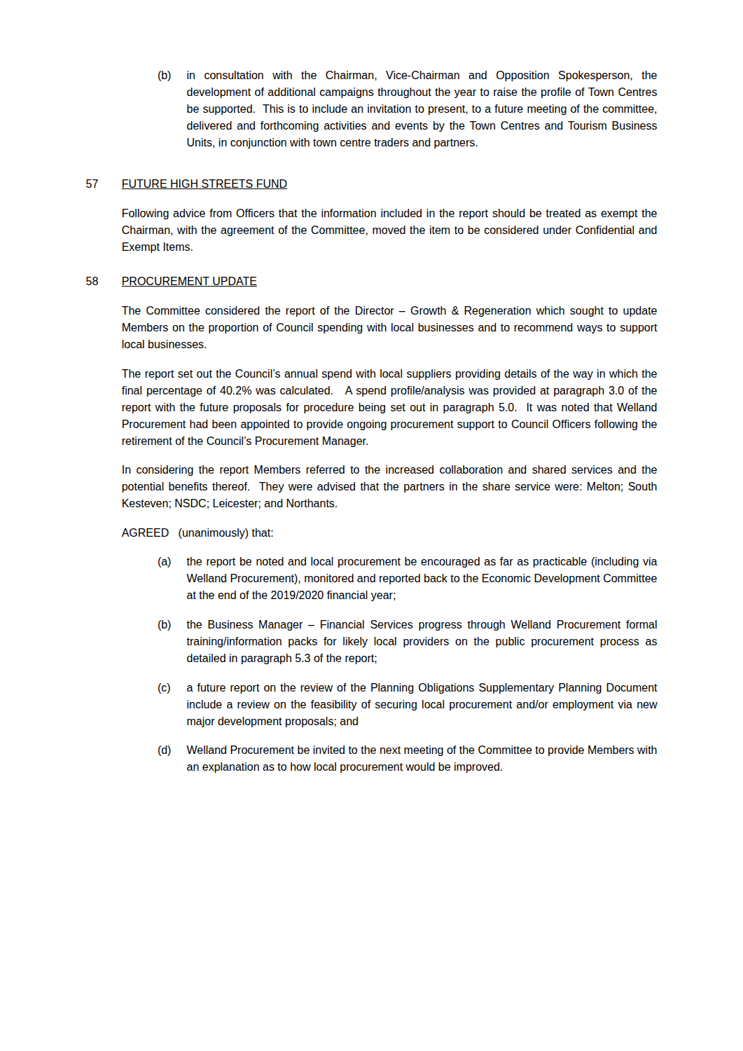(b) in consultation with the Chairman, Vice-Chairman and Opposition Spokesperson, the development of additional campaigns throughout the year to raise the profile of Town Centres be supported. This is to include an invitation to present, to a future meeting of the committee, delivered and forthcoming activities and events by the Town Centres and Tourism Business Units, in conjunction with town centre traders and partners.
57 Future High Streets Fund
Following advice from Officers that the information included in the report should be treated as exempt the Chairman, with the agreement of the Committee, moved the item to be considered under Confidential and Exempt Items.
58 Procurement Update
The Committee considered the report of the Director – Growth & Regeneration which sought to update Members on the proportion of Council spending with local businesses and to recommend ways to support local businesses.
The report set out the Council’s annual spend with local suppliers providing details of the way in which the final percentage of 40.2% was calculated. A spend profile/analysis was provided at paragraph 3.0 of the report with the future proposals for procedure being set out in paragraph 5.0. It was noted that Welland Procurement had been appointed to provide ongoing procurement support to Council Officers following the retirement of the Council’s Procurement Manager.
In considering the report Members referred to the increased collaboration and shared services and the potential benefits thereof. They were advised that the partners in the share service were: Melton; South Kesteven; NSDC; Leicester; and Northants.
AGREED (unanimously) that:
(a) the report be noted and local procurement be encouraged as far as practicable (including via Welland Procurement), monitored and reported back to the Economic Development Committee at the end of the 2019/2020 financial year;
(b) the Business Manager – Financial Services progress through Welland Procurement formal training/information packs for likely local providers on the public procurement process as detailed in paragraph 5.3 of the report;
(c) a future report on the review of the Planning Obligations Supplementary Planning Document include a review on the feasibility of securing local procurement and/or employment via new major development proposals; and
(d) Welland Procurement be invited to the next meeting of the Committee to provide Members with an explanation as to how local procurement would be improved.